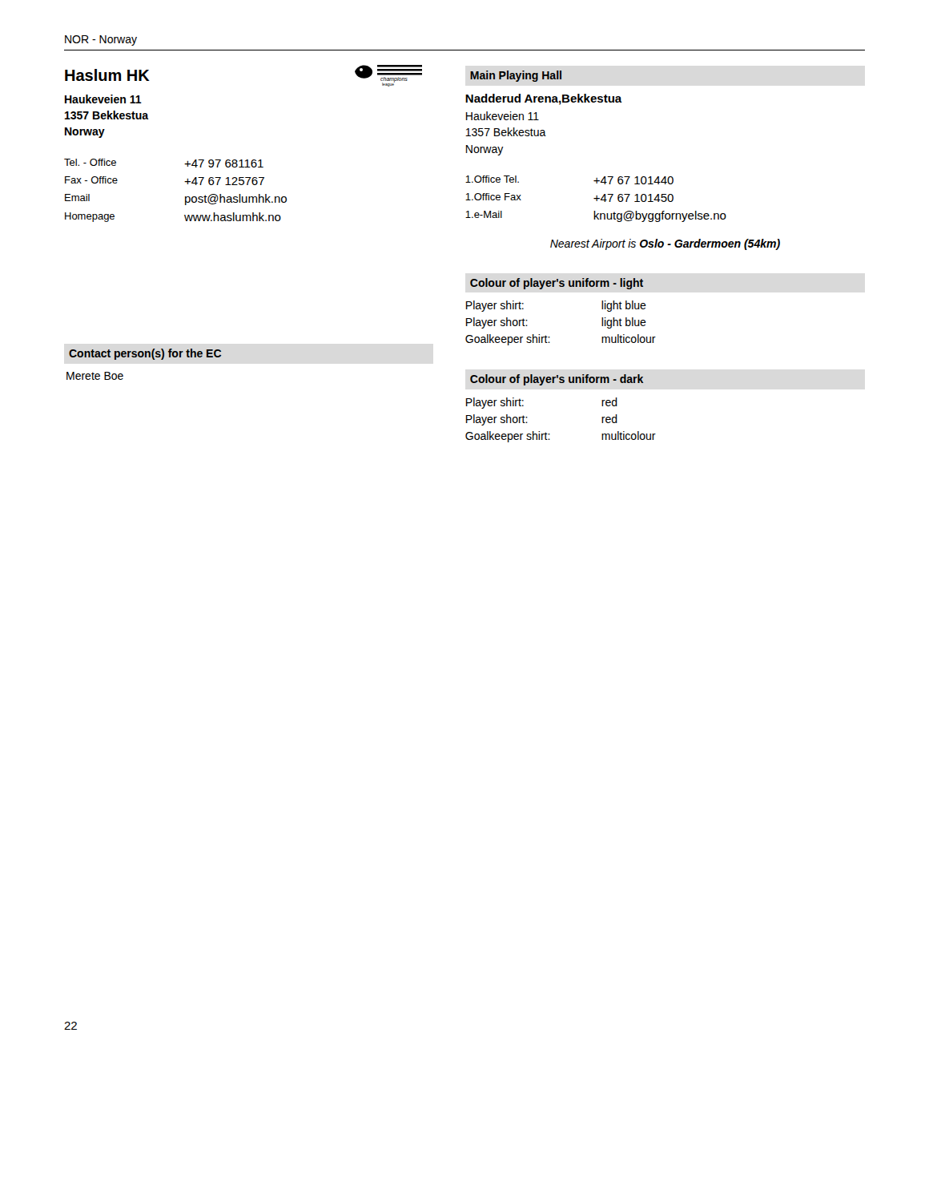NOR - Norway
champions league
Haslum HK
Haukeveien 11
1357 Bekkestua
Norway
| Tel. - Office | +47 97 681161 |
| Fax - Office | +47 67 125767 |
| Email | post@haslumhk.no |
| Homepage | www.haslumhk.no |
Contact person(s) for the EC
Merete Boe
Main Playing Hall
Nadderud Arena,Bekkestua
Haukeveien 11
1357 Bekkestua
Norway
| 1.Office Tel. | +47 67 101440 |
| 1.Office Fax | +47 67 101450 |
| 1.e-Mail | knutg@byggfornyelse.no |
Nearest Airport is Oslo - Gardermoen (54km)
Colour of player's uniform - light
| Player shirt: | light blue |
| Player short: | light blue |
| Goalkeeper shirt: | multicolour |
Colour of player's uniform - dark
| Player shirt: | red |
| Player short: | red |
| Goalkeeper shirt: | multicolour |
22